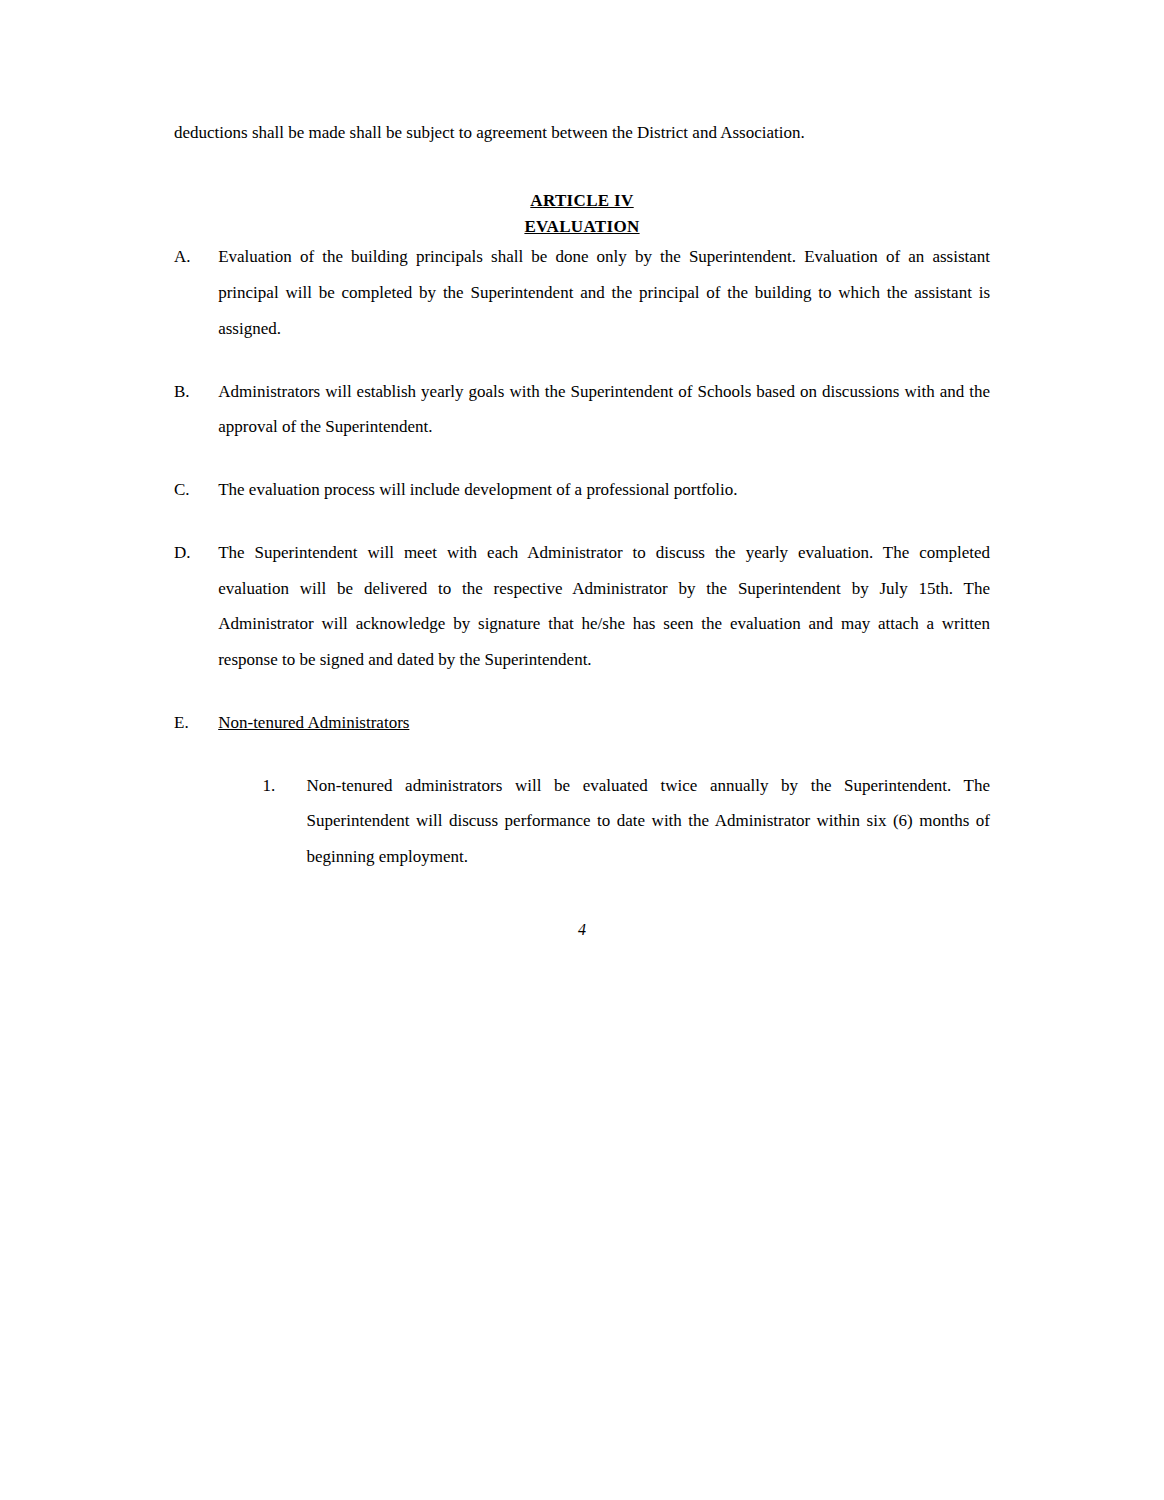deductions shall be made shall be subject to agreement between the District and Association.
ARTICLE IV EVALUATION
A.
Evaluation of the building principals shall be done only by the Superintendent. Evaluation of an assistant principal will be completed by the Superintendent and the principal of the building to which the assistant is assigned.
B.
Administrators will establish yearly goals with the Superintendent of Schools based on discussions with and the approval of the Superintendent.
C.
The evaluation process will include development of a professional portfolio.
D.
The Superintendent will meet with each Administrator to discuss the yearly evaluation. The completed evaluation will be delivered to the respective Administrator by the Superintendent by July 15th. The Administrator will acknowledge by signature that he/she has seen the evaluation and may attach a written response to be signed and dated by the Superintendent.
E.
Non-tenured Administrators
1.
Non-tenured administrators will be evaluated twice annually by the Superintendent. The Superintendent will discuss performance to date with the Administrator within six (6) months of beginning employment.
4